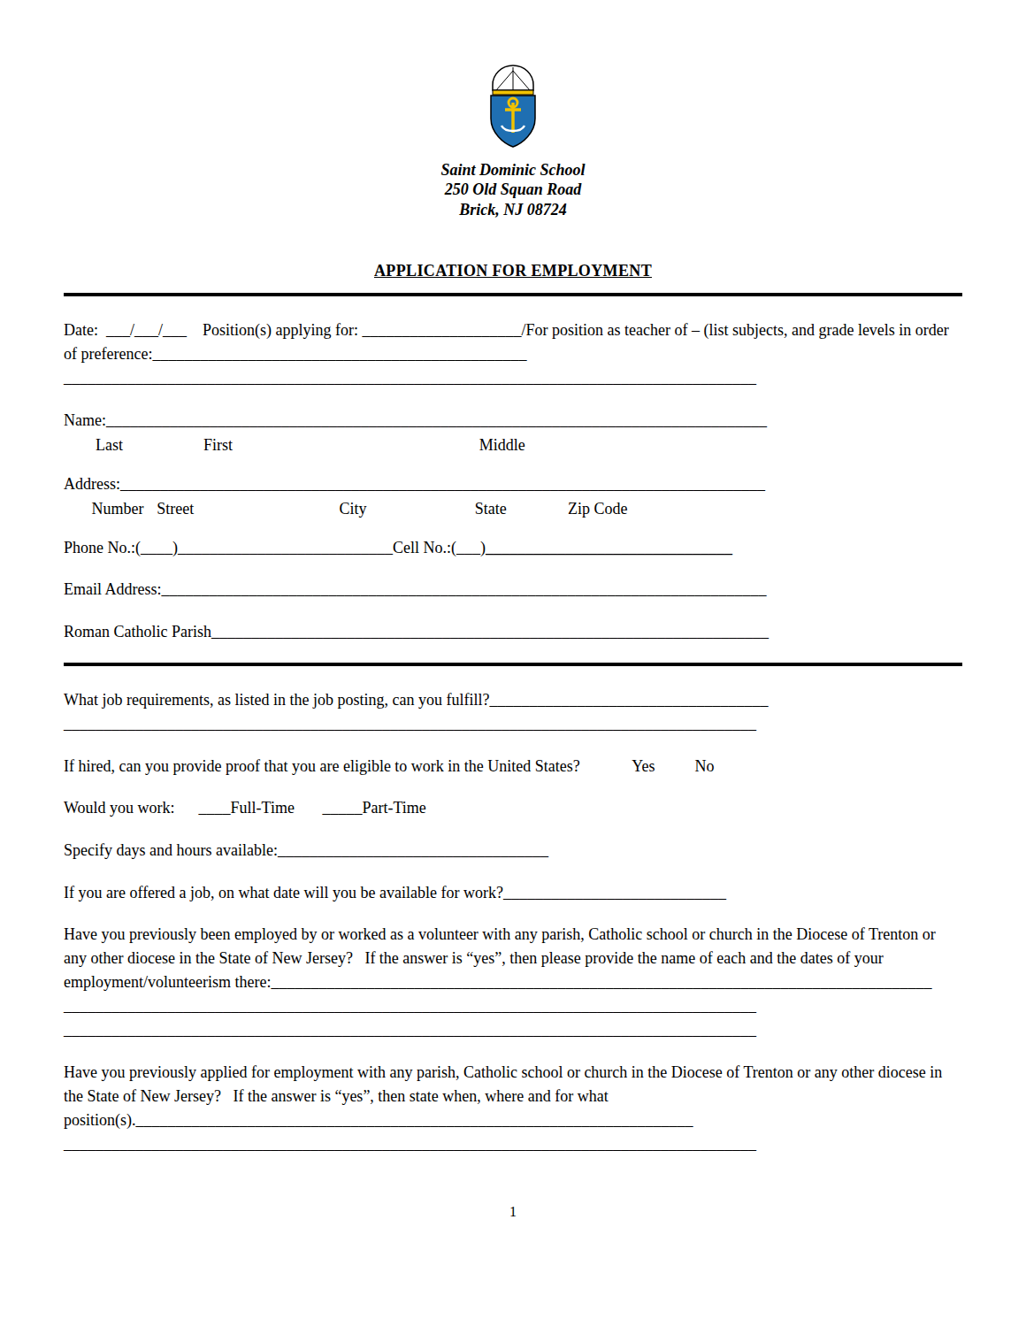Saint Dominic School
250 Old Squan Road
Brick, NJ 08724
APPLICATION FOR EMPLOYMENT
Date: ___/___/___ Position(s) applying for: ____________________/For position as teacher of – (list subjects, and grade levels in order of preference:_______________________________________________
_______________________________________________________________________________________
Name:___________________________________________________________________________________
Last First Middle
Address:_________________________________________________________________________________
Number Street City State Zip Code
Phone No.:(____)___________________________Cell No.:(___)_______________________________
Email Address:____________________________________________________________________________
Roman Catholic Parish______________________________________________________________________
What job requirements, as listed in the job posting, can you fulfill?___________________________________
_______________________________________________________________________________________
If hired, can you provide proof that you are eligible to work in the United States? Yes No
Would you work: ____Full-Time _____Part-Time
Specify days and hours available:__________________________________
If you are offered a job, on what date will you be available for work?____________________________
Have you previously been employed by or worked as a volunteer with any parish, Catholic school or church in the Diocese of Trenton or any other diocese in the State of New Jersey? If the answer is “yes”, then please provide the name of each and the dates of your employment/volunteerism there:___________________________________________________________________________________
_______________________________________________________________________________________
_______________________________________________________________________________________
Have you previously applied for employment with any parish, Catholic school or church in the Diocese of Trenton or any other diocese in the State of New Jersey? If the answer is “yes”, then state when, where and for what position(s).______________________________________________________________________
_______________________________________________________________________________________
1